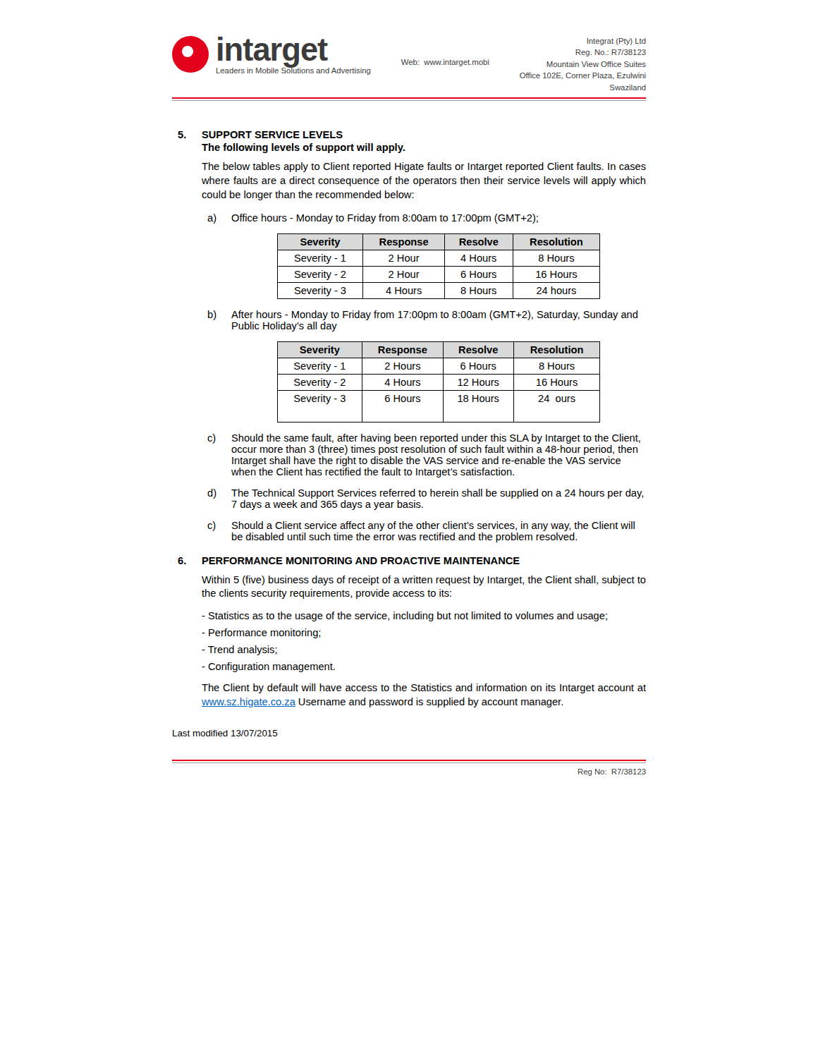intarget
Leaders in Mobile Solutions and Advertising
Web: www.intarget.mobi
Integrat (Pty) Ltd
Reg. No.: R7/38123
Mountain View Office Suites
Office 102E, Corner Plaza, Ezulwini
Swaziland
Support Service Levels
The following levels of support will apply.
The below tables apply to Client reported Higate faults or Intarget reported Client faults. In cases where faults are a direct consequence of the operators then their service levels will apply which could be longer than the recommended below:
Office hours - Monday to Friday from 8:00am to 17:00pm (GMT+2);
| Severity | Response | Resolve | Resolution |
| --- | --- | --- | --- |
| Severity - 1 | 2 Hour | 4 Hours | 8 Hours |
| Severity - 2 | 2 Hour | 6 Hours | 16 Hours |
| Severity - 3 | 4 Hours | 8 Hours | 24 hours |
After hours - Monday to Friday from 17:00pm to 8:00am (GMT+2), Saturday, Sunday and Public Holiday’s all day
| Severity | Response | Resolve | Resolution |
| --- | --- | --- | --- |
| Severity - 1 | 2 Hours | 6 Hours | 8 Hours |
| Severity - 2 | 4 Hours | 12 Hours | 16 Hours |
| Severity - 3 | 6 Hours | 18 Hours | 24 ours |
Should the same fault, after having been reported under this SLA by Intarget to the Client, occur more than 3 (three) times post resolution of such fault within a 48-hour period, then Intarget shall have the right to disable the VAS service and re-enable the VAS service when the Client has rectified the fault to Intarget’s satisfaction.
The Technical Support Services referred to herein shall be supplied on a 24 hours per day, 7 days a week and 365 days a year basis.
Should a Client service affect any of the other client’s services, in any way, the Client will be disabled until such time the error was rectified and the problem resolved.
Performance Monitoring and Proactive Maintenance
Within 5 (five) business days of receipt of a written request by Intarget, the Client shall, subject to the clients security requirements, provide access to its:
- Statistics as to the usage of the service, including but not limited to volumes and usage;
- Performance monitoring;
- Trend analysis;
- Configuration management.
The Client by default will have access to the Statistics and information on its Intarget account at www.sz.higate.co.za Username and password is supplied by account manager.
Last modified 13/07/2015
Reg No: R7/38123